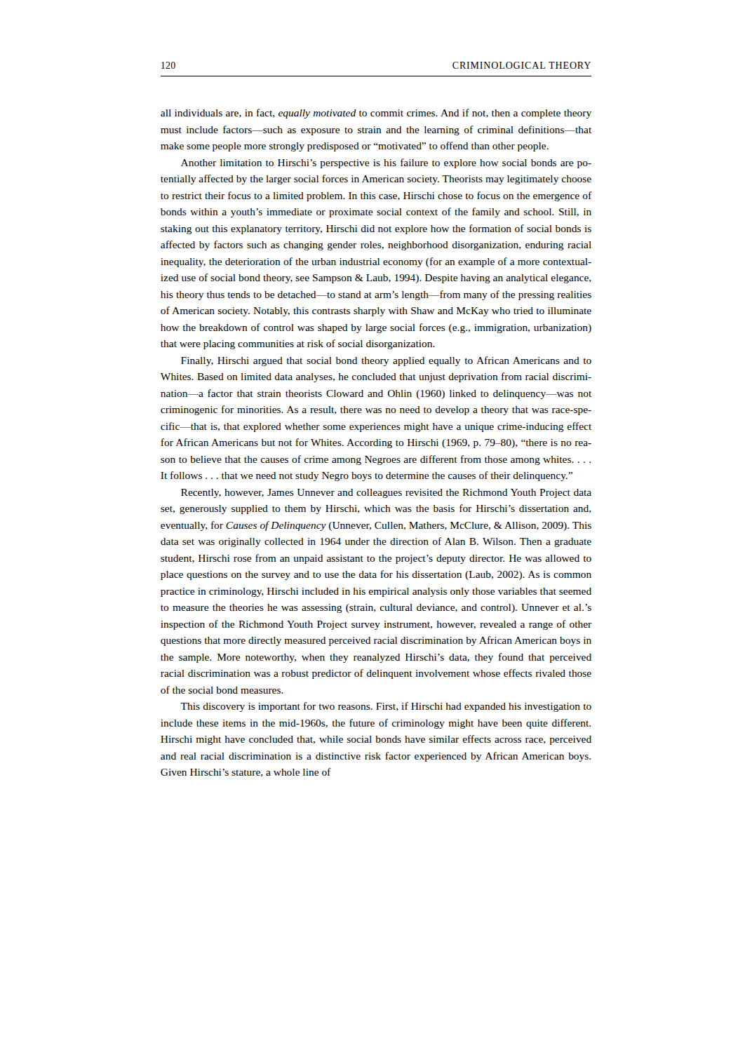120 Criminological Theory
all individuals are, in fact, equally motivated to commit crimes. And if not, then a complete theory must include factors—such as exposure to strain and the learning of criminal definitions—that make some people more strongly predisposed or “motivated” to offend than other people.
Another limitation to Hirschi’s perspective is his failure to explore how social bonds are potentially affected by the larger social forces in American society. Theorists may legitimately choose to restrict their focus to a limited problem. In this case, Hirschi chose to focus on the emergence of bonds within a youth’s immediate or proximate social context of the family and school. Still, in staking out this explanatory territory, Hirschi did not explore how the formation of social bonds is affected by factors such as changing gender roles, neighborhood disorganization, enduring racial inequality, the deterioration of the urban industrial economy (for an example of a more contextualized use of social bond theory, see Sampson & Laub, 1994). Despite having an analytical elegance, his theory thus tends to be detached—to stand at arm’s length—from many of the pressing realities of American society. Notably, this contrasts sharply with Shaw and McKay who tried to illuminate how the breakdown of control was shaped by large social forces (e.g., immigration, urbanization) that were placing communities at risk of social disorganization.
Finally, Hirschi argued that social bond theory applied equally to African Americans and to Whites. Based on limited data analyses, he concluded that unjust deprivation from racial discrimination—a factor that strain theorists Cloward and Ohlin (1960) linked to delinquency—was not criminogenic for minorities. As a result, there was no need to develop a theory that was race-specific—that is, that explored whether some experiences might have a unique crime-inducing effect for African Americans but not for Whites. According to Hirschi (1969, p. 79–80), “there is no reason to believe that the causes of crime among Negroes are different from those among whites. . . . It follows . . . that we need not study Negro boys to determine the causes of their delinquency.”
Recently, however, James Unnever and colleagues revisited the Richmond Youth Project data set, generously supplied to them by Hirschi, which was the basis for Hirschi’s dissertation and, eventually, for Causes of Delinquency (Unnever, Cullen, Mathers, McClure, & Allison, 2009). This data set was originally collected in 1964 under the direction of Alan B. Wilson. Then a graduate student, Hirschi rose from an unpaid assistant to the project’s deputy director. He was allowed to place questions on the survey and to use the data for his dissertation (Laub, 2002). As is common practice in criminology, Hirschi included in his empirical analysis only those variables that seemed to measure the theories he was assessing (strain, cultural deviance, and control). Unnever et al.’s inspection of the Richmond Youth Project survey instrument, however, revealed a range of other questions that more directly measured perceived racial discrimination by African American boys in the sample. More noteworthy, when they reanalyzed Hirschi’s data, they found that perceived racial discrimination was a robust predictor of delinquent involvement whose effects rivaled those of the social bond measures.
This discovery is important for two reasons. First, if Hirschi had expanded his investigation to include these items in the mid-1960s, the future of criminology might have been quite different. Hirschi might have concluded that, while social bonds have similar effects across race, perceived and real racial discrimination is a distinctive risk factor experienced by African American boys. Given Hirschi’s stature, a whole line of